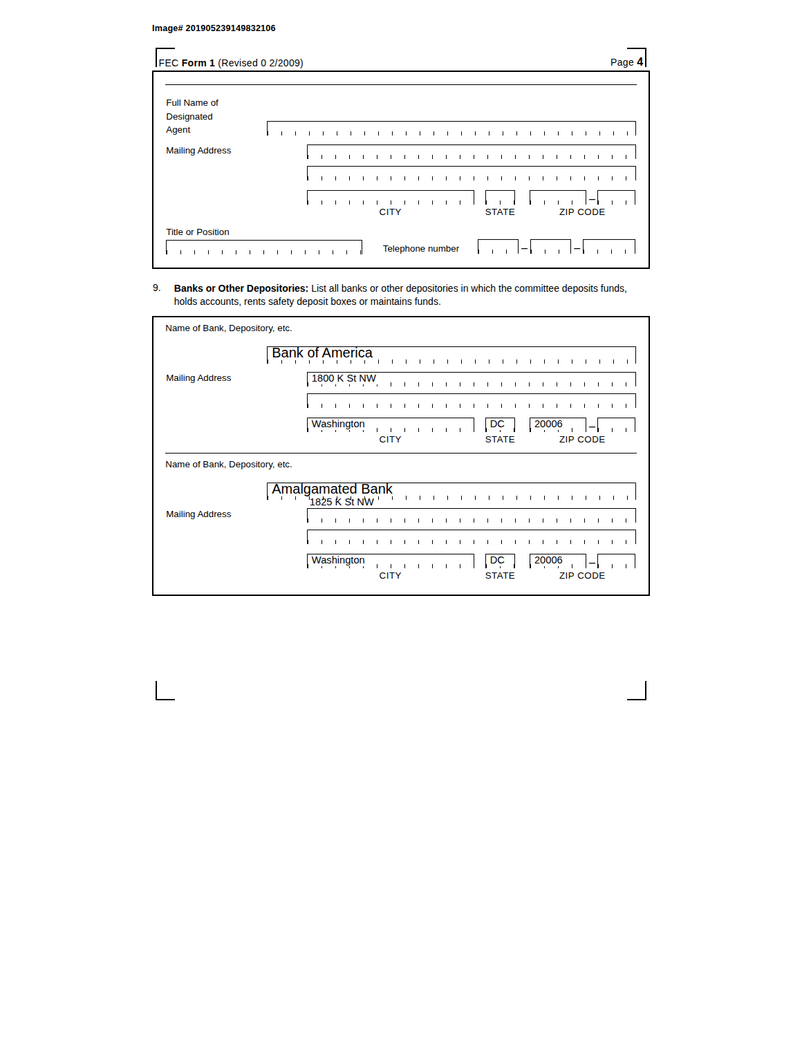Image# 201905239149832106
FEC Form 1 (Revised 0 2/2009)
Page 4
| Full Name of Designated Agent | |
| Mailing Address | |
| | / / / / / / – / / / CITY / / STATE / / ZIP CODE / |
| Title or Position | |
| | | Telephone number | / / – / / – / / |
| 9. | Banks or Other Depositories: List all banks or other depositories in which the committee deposits funds, holds accounts, rents safety deposit boxes or maintains funds. |
Name of Bank, Depository, etc.
| | Bank of America |
| Mailing Address | 1800 K St NW |
| | / Washington / / DC / / 20006 / – / / / CITY / / STATE / / ZIP CODE / |
Name of Bank, Depository, etc.
| | Amalgamated Bank |
| Mailing Address | 1825 K St NW |
| | / Washington / / DC / / 20006 / – / / / CITY / / STATE / / ZIP CODE / |